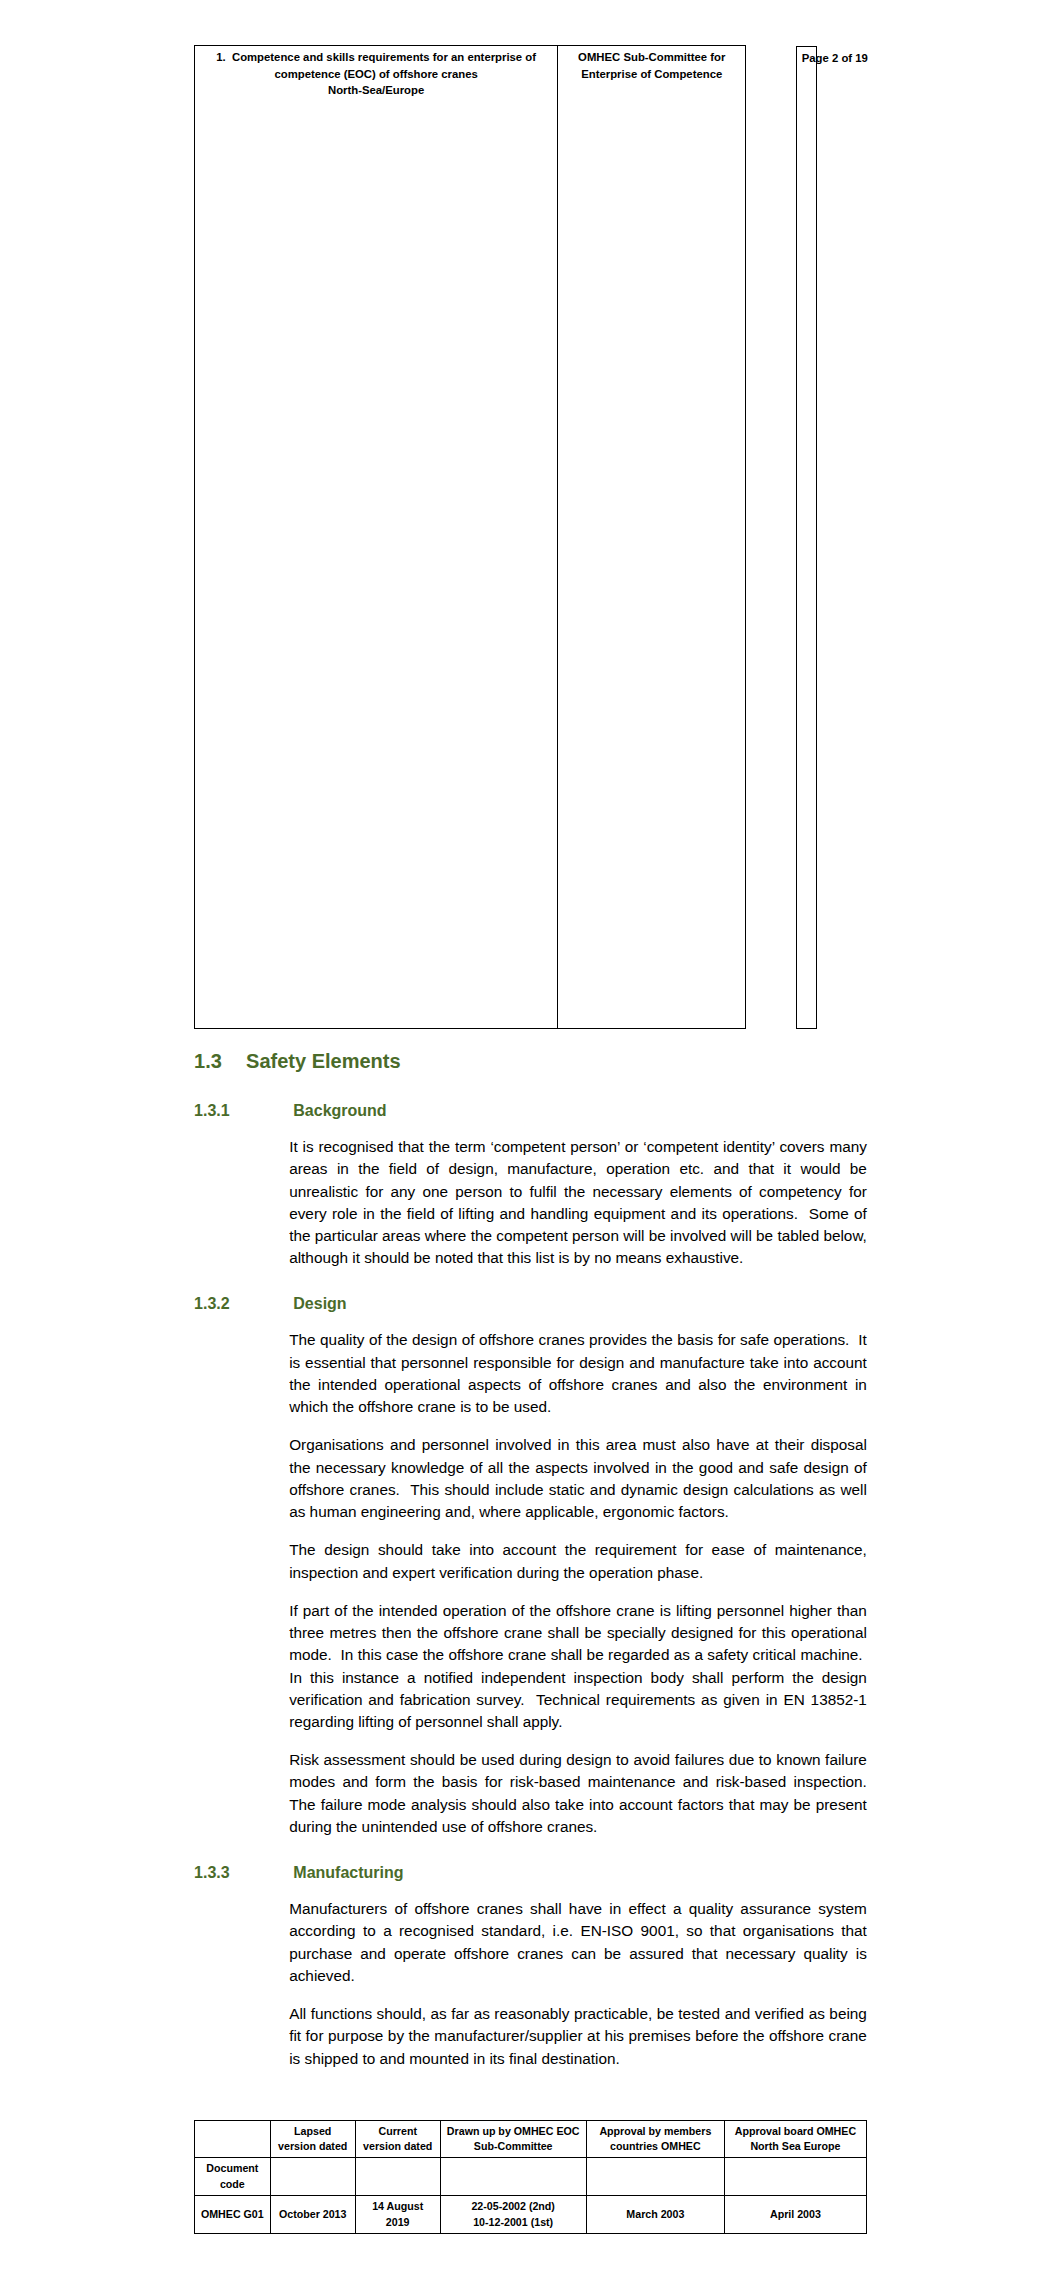| 1. Competence and skills requirements for an enterprise of competence (EOC) of offshore cranes North-Sea/Europe | OMHEC Sub-Committee for Enterprise of Competence | Page 2 of 19 |
1.3 Safety Elements
1.3.1 Background
It is recognised that the term ‘competent person’ or ‘competent identity’ covers many areas in the field of design, manufacture, operation etc. and that it would be unrealistic for any one person to fulfil the necessary elements of competency for every role in the field of lifting and handling equipment and its operations. Some of the particular areas where the competent person will be involved will be tabled below, although it should be noted that this list is by no means exhaustive.
1.3.2 Design
The quality of the design of offshore cranes provides the basis for safe operations. It is essential that personnel responsible for design and manufacture take into account the intended operational aspects of offshore cranes and also the environment in which the offshore crane is to be used.
Organisations and personnel involved in this area must also have at their disposal the necessary knowledge of all the aspects involved in the good and safe design of offshore cranes. This should include static and dynamic design calculations as well as human engineering and, where applicable, ergonomic factors.
The design should take into account the requirement for ease of maintenance, inspection and expert verification during the operation phase.
If part of the intended operation of the offshore crane is lifting personnel higher than three metres then the offshore crane shall be specially designed for this operational mode. In this case the offshore crane shall be regarded as a safety critical machine. In this instance a notified independent inspection body shall perform the design verification and fabrication survey. Technical requirements as given in EN 13852-1 regarding lifting of personnel shall apply.
Risk assessment should be used during design to avoid failures due to known failure modes and form the basis for risk-based maintenance and risk-based inspection. The failure mode analysis should also take into account factors that may be present during the unintended use of offshore cranes.
1.3.3 Manufacturing
Manufacturers of offshore cranes shall have in effect a quality assurance system according to a recognised standard, i.e. EN-ISO 9001, so that organisations that purchase and operate offshore cranes can be assured that necessary quality is achieved.
All functions should, as far as reasonably practicable, be tested and verified as being fit for purpose by the manufacturer/supplier at his premises before the offshore crane is shipped to and mounted in its final destination.
| | Lapsed version dated | Current version dated | Drawn up by OMHEC EOC Sub-Committee | Approval by members countries OMHEC | Approval board OMHEC North Sea Europe |
| --- | --- | --- | --- | --- | --- |
| Document code | | | | | |
| OMHEC G01 | October 2013 | 14 August 2019 | 22-05-2002 (2nd) 10-12-2001 (1st) | March 2003 | April 2003 |